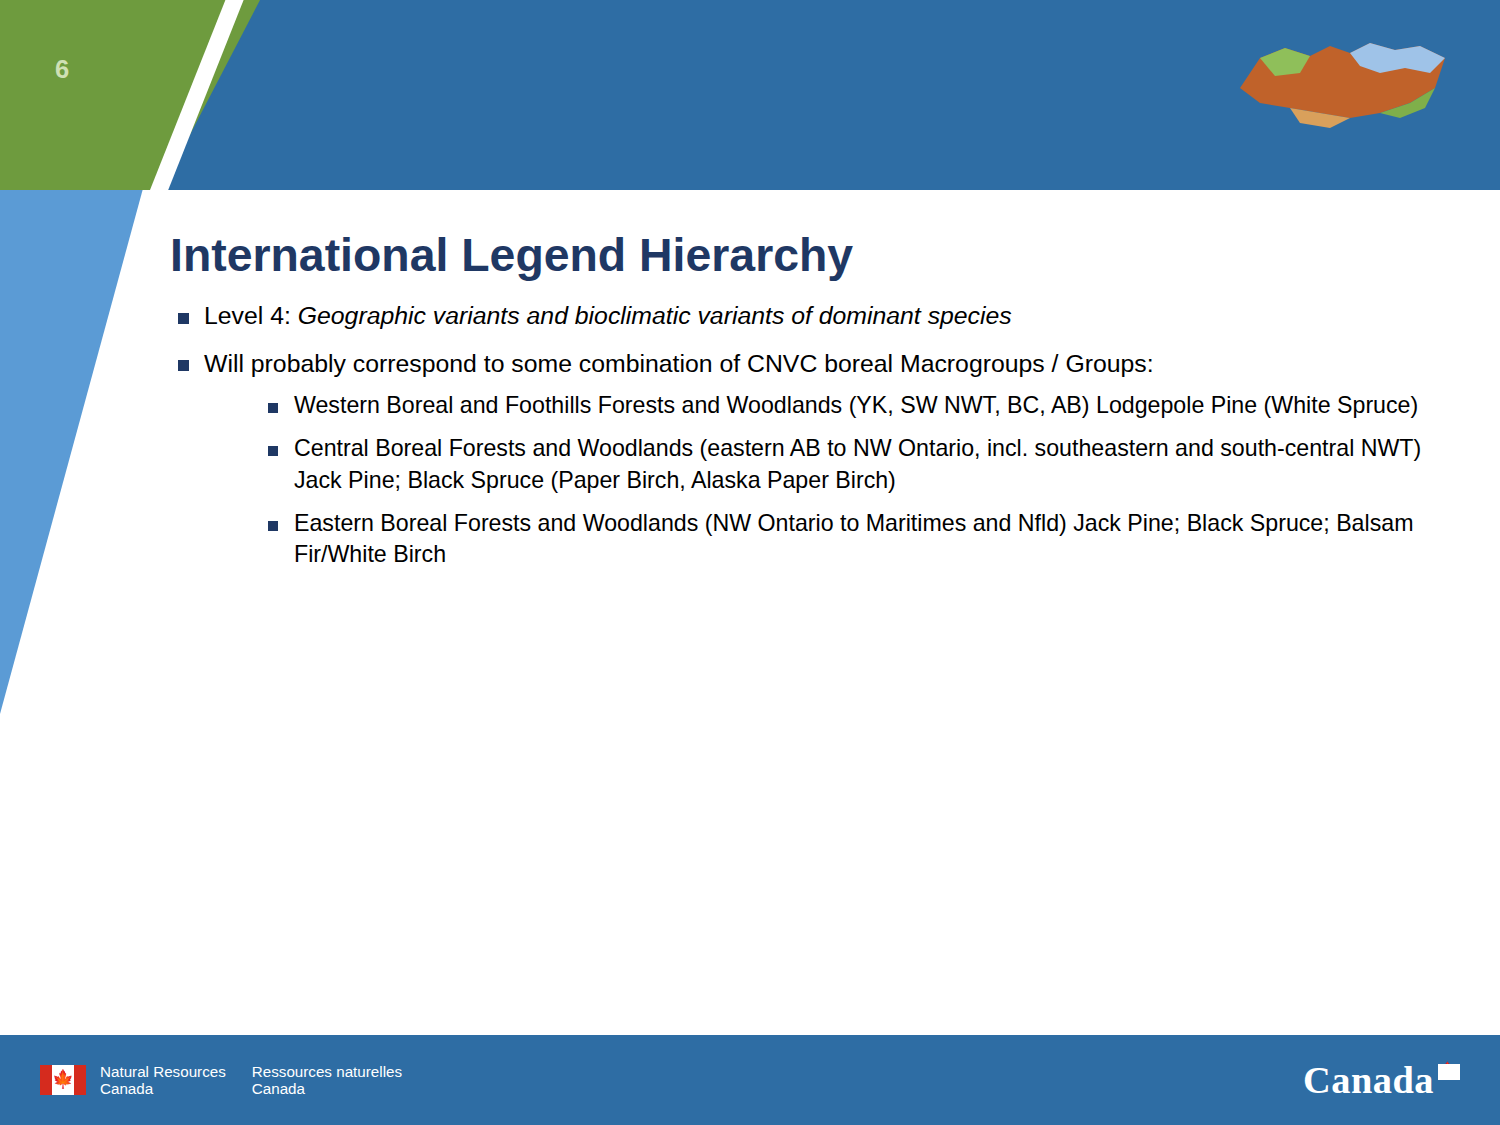6
International Legend Hierarchy
Level 4: Geographic variants and bioclimatic variants of dominant species
Will probably correspond to some combination of CNVC boreal Macrogroups / Groups:
Western Boreal and Foothills Forests and Woodlands (YK, SW NWT, BC, AB) Lodgepole Pine (White Spruce)
Central Boreal Forests and Woodlands (eastern AB to NW Ontario, incl. southeastern and south-central NWT) Jack Pine; Black Spruce (Paper Birch, Alaska Paper Birch)
Eastern Boreal Forests and Woodlands (NW Ontario to Maritimes and Nfld) Jack Pine; Black Spruce; Balsam Fir/White Birch
🍁
Natural Resources
Canada Ressources naturelles
Canada
Canada🍁